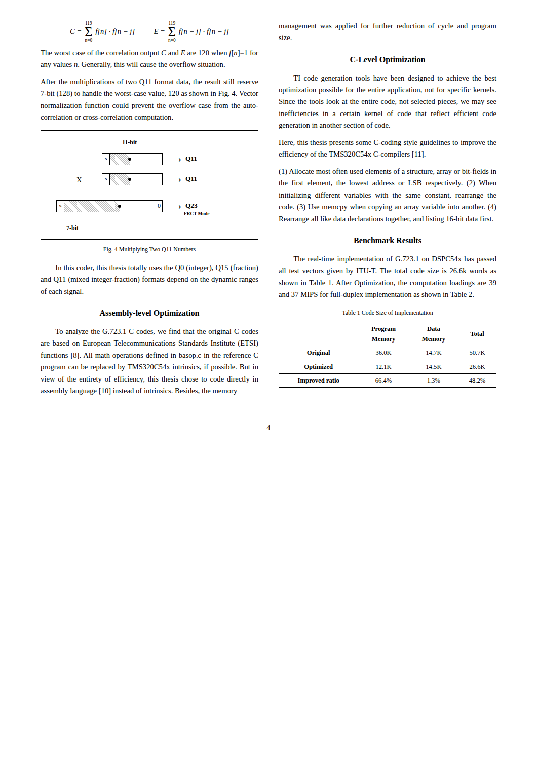C = Σ119 n=0 f[n] · f[n − j] E = Σ119 n=0 f[n − j] · f[n − j]
The worst case of the correlation output C and E are 120 when f[n]=1 for any values n. Generally, this will cause the overflow situation.
After the multiplications of two Q11 format data, the result still reserve 7-bit (128) to handle the worst-case value, 120 as shown in Fig. 4. Vector normalization function could prevent the overflow case from the auto-correlation or cross-correlation computation.
11-bit
s
⟶
Q11
X
s
⟶
Q11
s
0
⟶
Q23
FRCT Mode
7-bit
Fig. 4 Multiplying Two Q11 Numbers
In this coder, this thesis totally uses the Q0 (integer), Q15 (fraction) and Q11 (mixed integer-fraction) formats depend on the dynamic ranges of each signal.
Assembly-level Optimization
To analyze the G.723.1 C codes, we find that the original C codes are based on European Telecommunications Standards Institute (ETSI) functions [8]. All math operations defined in basop.c in the reference C program can be replaced by TMS320C54x intrinsics, if possible. But in view of the entirety of efficiency, this thesis chose to code directly in assembly language [10] instead of intrinsics. Besides, the memory
management was applied for further reduction of cycle and program size.
C-Level Optimization
TI code generation tools have been designed to achieve the best optimization possible for the entire application, not for specific kernels. Since the tools look at the entire code, not selected pieces, we may see inefficiencies in a certain kernel of code that reflect efficient code generation in another section of code.
Here, this thesis presents some C-coding style guidelines to improve the efficiency of the TMS320C54x C-compilers [11].
(1) Allocate most often used elements of a structure, array or bit-fields in the first element, the lowest address or LSB respectively. (2) When initializing different variables with the same constant, rearrange the code. (3) Use memcpy when copying an array variable into another. (4) Rearrange all like data declarations together, and listing 16-bit data first.
Benchmark Results
The real-time implementation of G.723.1 on DSPC54x has passed all test vectors given by ITU-T. The total code size is 26.6k words as shown in Table 1. After Optimization, the computation loadings are 39 and 37 MIPS for full-duplex implementation as shown in Table 2.
Table 1 Code Size of Implementation
| | Program Memory | Data Memory | Total |
| --- | --- | --- | --- |
| Original | 36.0K | 14.7K | 50.7K |
| Optimized | 12.1K | 14.5K | 26.6K |
| Improved ratio | 66.4% | 1.3% | 48.2% |
4